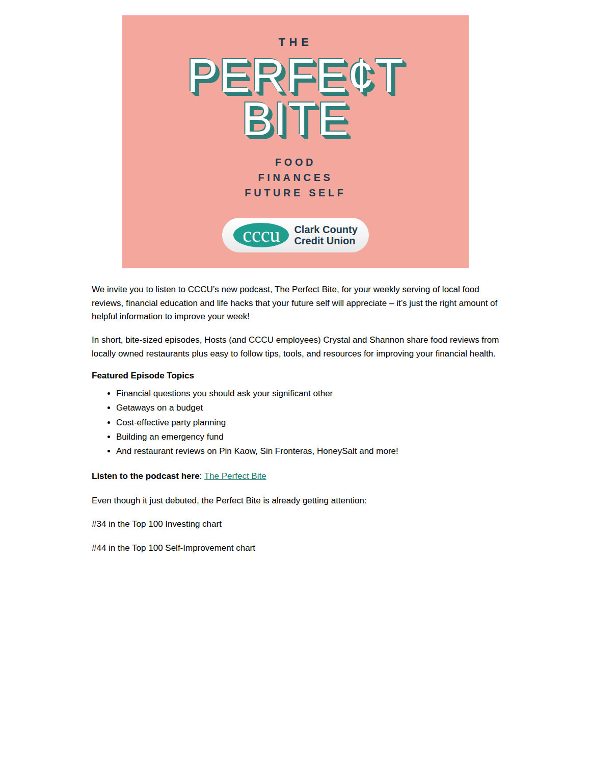THE
PERFE¢T
BITE
FOOD
FINANCES
FUTURE SELF
cccu Clark County
Credit Union
We invite you to listen to CCCU’s new podcast, The Perfect Bite, for your weekly serving of local food reviews, financial education and life hacks that your future self will appreciate – it’s just the right amount of helpful information to improve your week!
In short, bite-sized episodes, Hosts (and CCCU employees) Crystal and Shannon share food reviews from locally owned restaurants plus easy to follow tips, tools, and resources for improving your financial health.
Featured Episode Topics
Financial questions you should ask your significant other
Getaways on a budget
Cost-effective party planning
Building an emergency fund
And restaurant reviews on Pin Kaow, Sin Fronteras, HoneySalt and more!
Listen to the podcast here: The Perfect Bite
Even though it just debuted, the Perfect Bite is already getting attention:
#34 in the Top 100 Investing chart
#44 in the Top 100 Self-Improvement chart